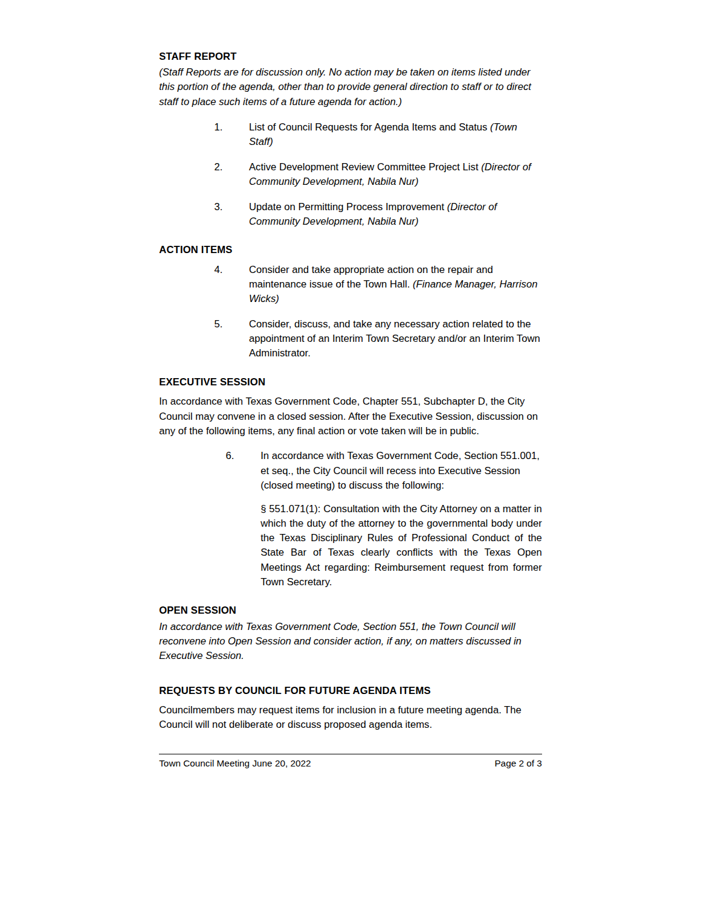STAFF REPORT
(Staff Reports are for discussion only. No action may be taken on items listed under this portion of the agenda, other than to provide general direction to staff or to direct staff to place such items of a future agenda for action.)
1. List of Council Requests for Agenda Items and Status (Town Staff)
2. Active Development Review Committee Project List (Director of Community Development, Nabila Nur)
3. Update on Permitting Process Improvement (Director of Community Development, Nabila Nur)
ACTION ITEMS
4. Consider and take appropriate action on the repair and maintenance issue of the Town Hall. (Finance Manager, Harrison Wicks)
5. Consider, discuss, and take any necessary action related to the appointment of an Interim Town Secretary and/or an Interim Town Administrator.
EXECUTIVE SESSION
In accordance with Texas Government Code, Chapter 551, Subchapter D, the City Council may convene in a closed session. After the Executive Session, discussion on any of the following items, any final action or vote taken will be in public.
6. In accordance with Texas Government Code, Section 551.001, et seq., the City Council will recess into Executive Session (closed meeting) to discuss the following:
§ 551.071(1): Consultation with the City Attorney on a matter in which the duty of the attorney to the governmental body under the Texas Disciplinary Rules of Professional Conduct of the State Bar of Texas clearly conflicts with the Texas Open Meetings Act regarding: Reimbursement request from former Town Secretary.
OPEN SESSION
In accordance with Texas Government Code, Section 551, the Town Council will reconvene into Open Session and consider action, if any, on matters discussed in Executive Session.
REQUESTS BY COUNCIL FOR FUTURE AGENDA ITEMS
Councilmembers may request items for inclusion in a future meeting agenda. The Council will not deliberate or discuss proposed agenda items.
Town Council Meeting June 20, 2022 Page 2 of 3